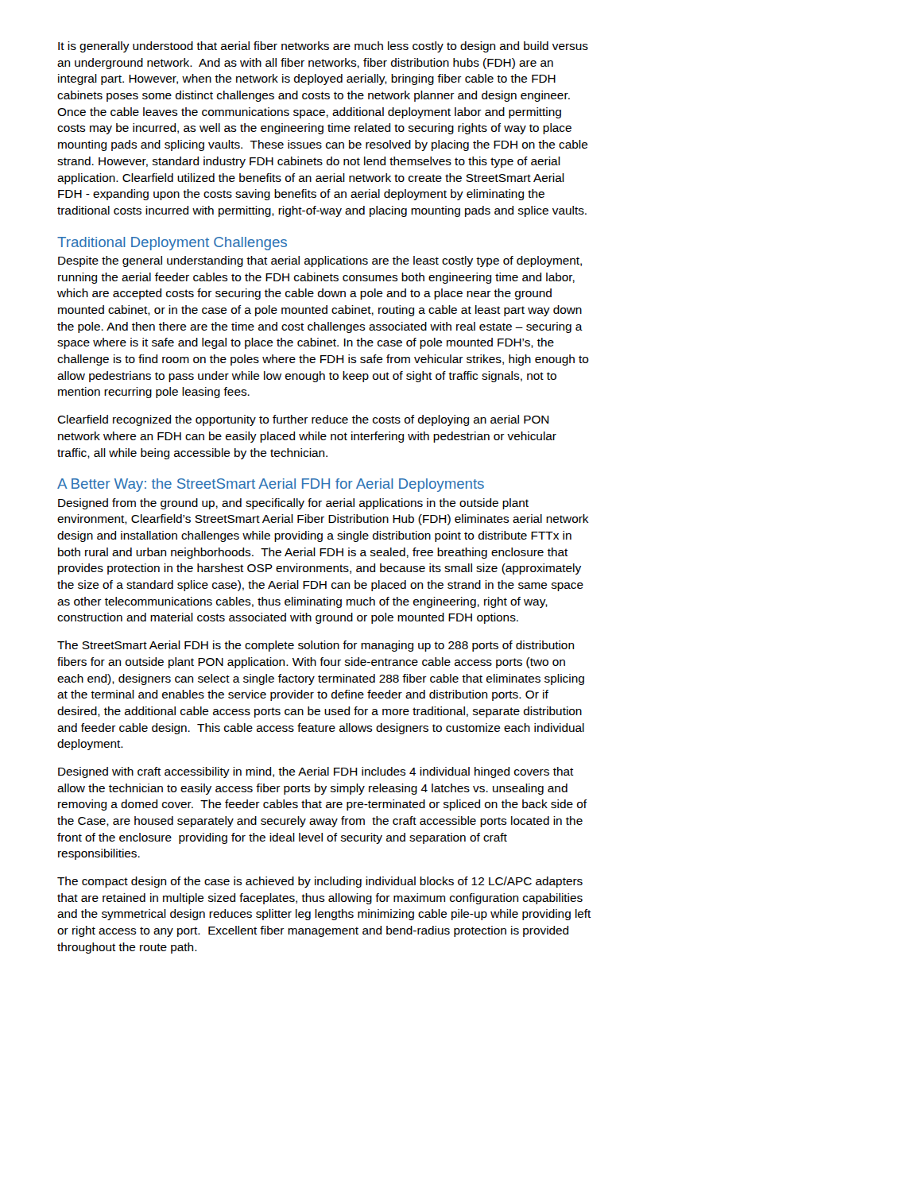It is generally understood that aerial fiber networks are much less costly to design and build versus an underground network. And as with all fiber networks, fiber distribution hubs (FDH) are an integral part. However, when the network is deployed aerially, bringing fiber cable to the FDH cabinets poses some distinct challenges and costs to the network planner and design engineer. Once the cable leaves the communications space, additional deployment labor and permitting costs may be incurred, as well as the engineering time related to securing rights of way to place mounting pads and splicing vaults. These issues can be resolved by placing the FDH on the cable strand. However, standard industry FDH cabinets do not lend themselves to this type of aerial application. Clearfield utilized the benefits of an aerial network to create the StreetSmart Aerial FDH - expanding upon the costs saving benefits of an aerial deployment by eliminating the traditional costs incurred with permitting, right-of-way and placing mounting pads and splice vaults.
Traditional Deployment Challenges
Despite the general understanding that aerial applications are the least costly type of deployment, running the aerial feeder cables to the FDH cabinets consumes both engineering time and labor, which are accepted costs for securing the cable down a pole and to a place near the ground mounted cabinet, or in the case of a pole mounted cabinet, routing a cable at least part way down the pole. And then there are the time and cost challenges associated with real estate – securing a space where is it safe and legal to place the cabinet. In the case of pole mounted FDH’s, the challenge is to find room on the poles where the FDH is safe from vehicular strikes, high enough to allow pedestrians to pass under while low enough to keep out of sight of traffic signals, not to mention recurring pole leasing fees.
Clearfield recognized the opportunity to further reduce the costs of deploying an aerial PON network where an FDH can be easily placed while not interfering with pedestrian or vehicular traffic, all while being accessible by the technician.
A Better Way: the StreetSmart Aerial FDH for Aerial Deployments
Designed from the ground up, and specifically for aerial applications in the outside plant environment, Clearfield’s StreetSmart Aerial Fiber Distribution Hub (FDH) eliminates aerial network design and installation challenges while providing a single distribution point to distribute FTTx in both rural and urban neighborhoods. The Aerial FDH is a sealed, free breathing enclosure that provides protection in the harshest OSP environments, and because its small size (approximately the size of a standard splice case), the Aerial FDH can be placed on the strand in the same space as other telecommunications cables, thus eliminating much of the engineering, right of way, construction and material costs associated with ground or pole mounted FDH options.
The StreetSmart Aerial FDH is the complete solution for managing up to 288 ports of distribution fibers for an outside plant PON application. With four side-entrance cable access ports (two on each end), designers can select a single factory terminated 288 fiber cable that eliminates splicing at the terminal and enables the service provider to define feeder and distribution ports. Or if desired, the additional cable access ports can be used for a more traditional, separate distribution and feeder cable design. This cable access feature allows designers to customize each individual deployment.
Designed with craft accessibility in mind, the Aerial FDH includes 4 individual hinged covers that allow the technician to easily access fiber ports by simply releasing 4 latches vs. unsealing and removing a domed cover. The feeder cables that are pre-terminated or spliced on the back side of the Case, are housed separately and securely away from the craft accessible ports located in the front of the enclosure providing for the ideal level of security and separation of craft responsibilities.
The compact design of the case is achieved by including individual blocks of 12 LC/APC adapters that are retained in multiple sized faceplates, thus allowing for maximum configuration capabilities and the symmetrical design reduces splitter leg lengths minimizing cable pile-up while providing left or right access to any port. Excellent fiber management and bend-radius protection is provided throughout the route path.